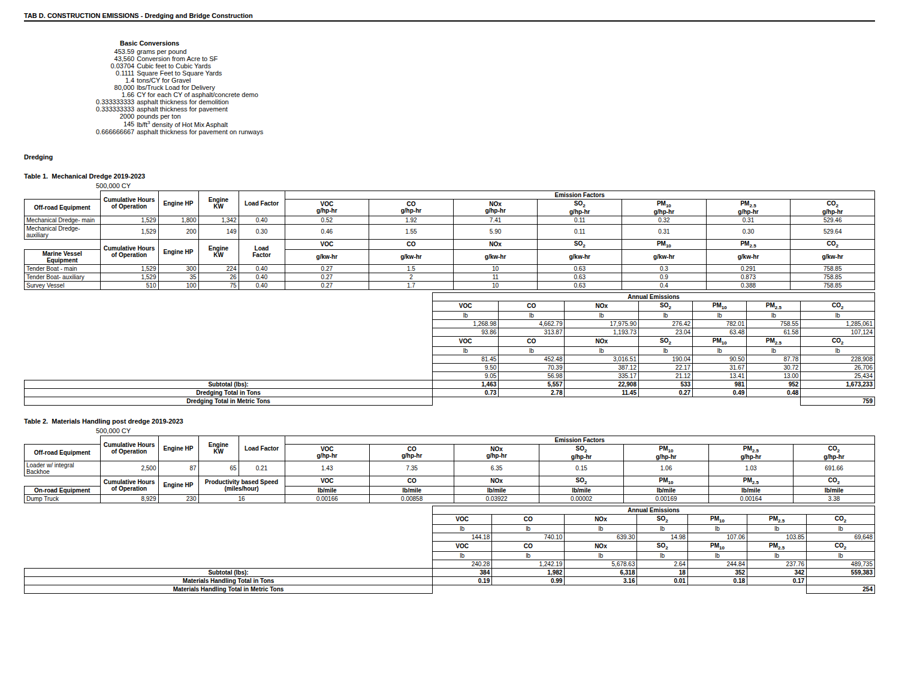TAB D. CONSTRUCTION EMISSIONS - Dredging and Bridge Construction
Basic Conversions
| 453.59 | grams per pound |
| 43,560 | Conversion from Acre to SF |
| 0.03704 | Cubic feet to Cubic Yards |
| 0.1111 | Square Feet to Square Yards |
| 1.4 | tons/CY for Gravel |
| 80,000 | lbs/Truck Load for Delivery |
| 1.66 | CY for each CY of asphalt/concrete demo |
| 0.333333333 | asphalt thickness for demolition |
| 0.333333333 | asphalt thickness for pavement |
| 2000 | pounds per ton |
| 145 | lb/ft 3 density of Hot Mix Asphalt |
| 0.666666667 | asphalt thickness for pavement on runways |
Dredging
Table 1. Mechanical Dredge 2019-2023
500,000 CY
| | Cumulative Hours of Operation | Engine HP | Engine KW | Load Factor | Emission Factors |
| Off-road Equipment | VOC g/hp-hr | CO g/hp-hr | NOx g/hp-hr | SO 2 g/hp-hr | PM 10 g/hp-hr | PM 2.5 g/hp-hr | CO 2 g/hp-hr |
| Mechanical Dredge- main | 1,529 | 1,800 | 1,342 | 0.40 | 0.52 | 1.92 | 7.41 | 0.11 | 0.32 | 0.31 | 529.46 |
| Mechanical Dredge- auxiliary | 1,529 | 200 | 149 | 0.30 | 0.46 | 1.55 | 5.90 | 0.11 | 0.31 | 0.30 | 529.64 |
| | Cumulative Hours of Operation | Engine HP | Engine KW | Load Factor | VOC | CO | NOx | SO 2 | PM 10 | PM 2.5 | CO 2 |
| Marine Vessel Equipment | g/kw-hr | g/kw-hr | g/kw-hr | g/kw-hr | g/kw-hr | g/kw-hr | g/kw-hr |
| Tender Boat - main | 1,529 | 300 | 224 | 0.40 | 0.27 | 1.5 | 10 | 0.63 | 0.3 | 0.291 | 758.85 |
| Tender Boat- auxiliary | 1,529 | 35 | 26 | 0.40 | 0.27 | 2 | 11 | 0.63 | 0.9 | 0.873 | 758.85 |
| Survey Vessel | 510 | 100 | 75 | 0.40 | 0.27 | 1.7 | 10 | 0.63 | 0.4 | 0.388 | 758.85 |
| | Annual Emissions |
| | VOC | CO | NOx | SO 2 | PM 10 | PM 2.5 | CO 2 |
| | lb | lb | lb | lb | lb | lb | lb |
| | 1,268.98 | 4,662.79 | 17,975.90 | 276.42 | 782.01 | 758.55 | 1,285,061 |
| | 93.86 | 313.87 | 1,193.73 | 23.04 | 63.48 | 61.58 | 107,124 |
| | VOC | CO | NOx | SO 2 | PM 10 | PM 2.5 | CO 2 |
| | lb | lb | lb | lb | lb | lb | lb |
| | 81.45 | 452.48 | 3,016.51 | 190.04 | 90.50 | 87.78 | 228,908 |
| | 9.50 | 70.39 | 387.12 | 22.17 | 31.67 | 30.72 | 26,706 |
| | 9.05 | 56.98 | 335.17 | 21.12 | 13.41 | 13.00 | 25,434 |
| Subtotal (lbs): | 1,463 | 5,557 | 22,908 | 533 | 981 | 952 | 1,673,233 |
| Dredging Total in Tons | 0.73 | 2.78 | 11.45 | 0.27 | 0.49 | 0.48 | |
| Dredging Total in Metric Tons | | 759 |
Table 2. Materials Handling post dredge 2019-2023
500,000 CY
| | Cumulative Hours of Operation | Engine HP | Engine KW | Load Factor | Emission Factors |
| Off-road Equipment | VOC g/hp-hr | CO g/hp-hr | NOx g/hp-hr | SO 2 g/hp-hr | PM 10 g/hp-hr | PM 2.5 g/hp-hr | CO 2 g/hp-hr |
| Loader w/ integral Backhoe | 2,500 | 87 | 65 | 0.21 | 1.43 | 7.35 | 6.35 | 0.15 | 1.06 | 1.03 | 691.66 |
| | Cumulative Hours of Operation | Engine HP | Productivity based Speed (miles/hour) | VOC | CO | NOx | SO 2 | PM 10 | PM 2.5 | CO 2 |
| On-road Equipment | lb/mile | lb/mile | lb/mile | lb/mile | lb/mile | lb/mile | lb/mile |
| Dump Truck | 8,929 | 230 | 16 | 0.00166 | 0.00858 | 0.03922 | 0.00002 | 0.00169 | 0.00164 | 3.38 |
| | Annual Emissions |
| | VOC | CO | NOx | SO 2 | PM 10 | PM 2.5 | CO 2 |
| | lb | lb | lb | lb | lb | lb | lb |
| | 144.18 | 740.10 | 639.30 | 14.98 | 107.06 | 103.85 | 69,648 |
| | VOC | CO | NOx | SO 2 | PM 10 | PM 2.5 | CO 2 |
| | lb | lb | lb | lb | lb | lb | lb |
| | 240.28 | 1,242.19 | 5,678.63 | 2.64 | 244.84 | 237.76 | 489,735 |
| Subtotal (lbs): | 384 | 1,982 | 6,318 | 18 | 352 | 342 | 559,383 |
| Materials Handling Total in Tons | 0.19 | 0.99 | 3.16 | 0.01 | 0.18 | 0.17 | |
| Materials Handling Total in Metric Tons | | 254 |